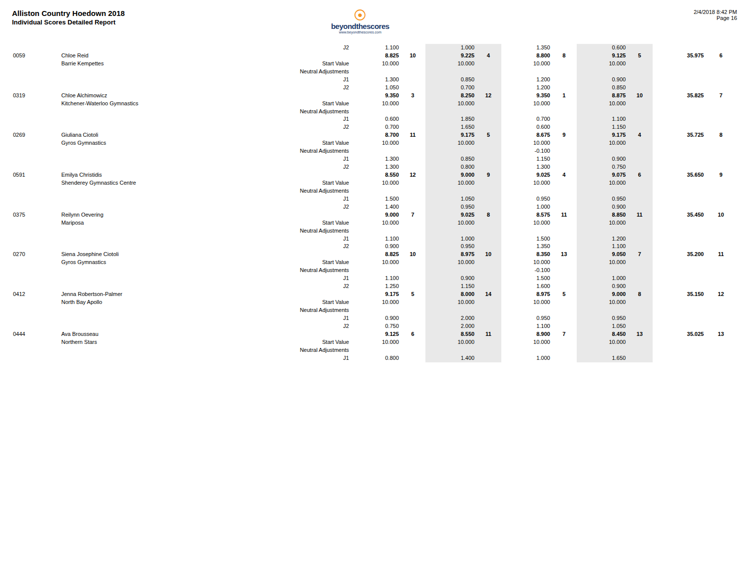Alliston Country Hoedown 2018
Individual Scores Detailed Report
⦿
beyondthescores
www.beyondthescores.com
2/4/2018 8:42 PM
Page 16
| | | J2 | 1.100 | | 1.000 | | 1.350 | | 0.600 | | | |
| 0059 | Chloe Reid | | 8.825 | 10 | 9.225 | 4 | 8.800 | 8 | 9.125 | 5 | 35.975 | 6 |
| | Barrie Kempettes | Start Value | 10.000 | | 10.000 | | 10.000 | | 10.000 | | | |
| | | Neutral Adjustments | | | | | | | | | | |
| | | J1 | 1.300 | | 0.850 | | 1.200 | | 0.900 | | | |
| | | J2 | 1.050 | | 0.700 | | 1.200 | | 0.850 | | | |
| 0319 | Chloe Alchimowicz | | 9.350 | 3 | 8.250 | 12 | 9.350 | 1 | 8.875 | 10 | 35.825 | 7 |
| | Kitchener-Waterloo Gymnastics | Start Value | 10.000 | | 10.000 | | 10.000 | | 10.000 | | | |
| | | Neutral Adjustments | | | | | | | | | | |
| | | J1 | 0.600 | | 1.850 | | 0.700 | | 1.100 | | | |
| | | J2 | 0.700 | | 1.650 | | 0.600 | | 1.150 | | | |
| 0269 | Giuliana Ciotoli | | 8.700 | 11 | 9.175 | 5 | 8.675 | 9 | 9.175 | 4 | 35.725 | 8 |
| | Gyros Gymnastics | Start Value | 10.000 | | 10.000 | | 10.000 | | 10.000 | | | |
| | | Neutral Adjustments | | | | | -0.100 | | | | | |
| | | J1 | 1.300 | | 0.850 | | 1.150 | | 0.900 | | | |
| | | J2 | 1.300 | | 0.800 | | 1.300 | | 0.750 | | | |
| 0591 | Emilya Christidis | | 8.550 | 12 | 9.000 | 9 | 9.025 | 4 | 9.075 | 6 | 35.650 | 9 |
| | Shenderey Gymnastics Centre | Start Value | 10.000 | | 10.000 | | 10.000 | | 10.000 | | | |
| | | Neutral Adjustments | | | | | | | | | | |
| | | J1 | 1.500 | | 1.050 | | 0.950 | | 0.950 | | | |
| | | J2 | 1.400 | | 0.950 | | 1.000 | | 0.900 | | | |
| 0375 | Reilynn Oevering | | 9.000 | 7 | 9.025 | 8 | 8.575 | 11 | 8.850 | 11 | 35.450 | 10 |
| | Mariposa | Start Value | 10.000 | | 10.000 | | 10.000 | | 10.000 | | | |
| | | Neutral Adjustments | | | | | | | | | | |
| | | J1 | 1.100 | | 1.000 | | 1.500 | | 1.200 | | | |
| | | J2 | 0.900 | | 0.950 | | 1.350 | | 1.100 | | | |
| 0270 | Siena Josephine Ciotoli | | 8.825 | 10 | 8.975 | 10 | 8.350 | 13 | 9.050 | 7 | 35.200 | 11 |
| | Gyros Gymnastics | Start Value | 10.000 | | 10.000 | | 10.000 | | 10.000 | | | |
| | | Neutral Adjustments | | | | | -0.100 | | | | | |
| | | J1 | 1.100 | | 0.900 | | 1.500 | | 1.000 | | | |
| | | J2 | 1.250 | | 1.150 | | 1.600 | | 0.900 | | | |
| 0412 | Jenna Robertson-Palmer | | 9.175 | 5 | 8.000 | 14 | 8.975 | 5 | 9.000 | 8 | 35.150 | 12 |
| | North Bay Apollo | Start Value | 10.000 | | 10.000 | | 10.000 | | 10.000 | | | |
| | | Neutral Adjustments | | | | | | | | | | |
| | | J1 | 0.900 | | 2.000 | | 0.950 | | 0.950 | | | |
| | | J2 | 0.750 | | 2.000 | | 1.100 | | 1.050 | | | |
| 0444 | Ava Brousseau | | 9.125 | 6 | 8.550 | 11 | 8.900 | 7 | 8.450 | 13 | 35.025 | 13 |
| | Northern Stars | Start Value | 10.000 | | 10.000 | | 10.000 | | 10.000 | | | |
| | | Neutral Adjustments | | | | | | | | | | |
| | | J1 | 0.800 | | 1.400 | | 1.000 | | 1.650 | | | |